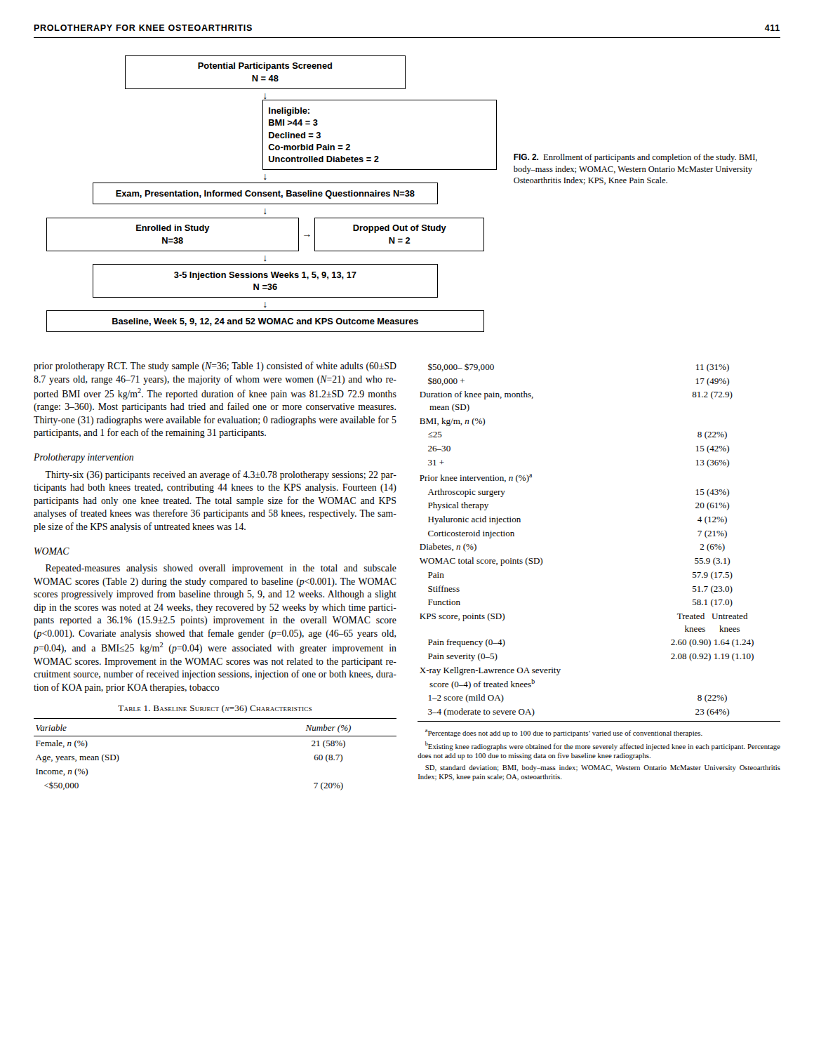PROLOTHERAPY FOR KNEE OSTEOARTHRITIS 411
Potential Participants Screened
N = 48
Ineligible:
BMI >44 = 3
Declined = 3
Co-morbid Pain = 2
Uncontrolled Diabetes = 2
Exam, Presentation, Informed Consent, Baseline Questionnaires N=38
Enrolled in Study
N=38
Dropped Out of Study
N = 2
3-5 Injection Sessions Weeks 1, 5, 9, 13, 17
N =36
Baseline, Week 5, 9, 12, 24 and 52 WOMAC and KPS Outcome Measures
FIG. 2. Enrollment of participants and completion of the study. BMI, body–mass index; WOMAC, Western Ontario McMaster University Osteoarthritis Index; KPS, Knee Pain Scale.
prior prolotherapy RCT. The study sample (N=36; Table 1) consisted of white adults (60±SD 8.7 years old, range 46–71 years), the majority of whom were women (N=21) and who reported BMI over 25 kg/m2. The reported duration of knee pain was 81.2±SD 72.9 months (range: 3–360). Most participants had tried and failed one or more conservative measures. Thirty-one (31) radiographs were available for evaluation; 0 radiographs were available for 5 participants, and 1 for each of the remaining 31 participants.
Prolotherapy intervention
Thirty-six (36) participants received an average of 4.3±0.78 prolotherapy sessions; 22 participants had both knees treated, contributing 44 knees to the KPS analysis. Fourteen (14) participants had only one knee treated. The total sample size for the WOMAC and KPS analyses of treated knees was therefore 36 participants and 58 knees, respectively. The sample size of the KPS analysis of untreated knees was 14.
WOMAC
Repeated-measures analysis showed overall improvement in the total and subscale WOMAC scores (Table 2) during the study compared to baseline (p<0.001). The WOMAC scores progressively improved from baseline through 5, 9, and 12 weeks. Although a slight dip in the scores was noted at 24 weeks, they recovered by 52 weeks by which time participants reported a 36.1% (15.9±2.5 points) improvement in the overall WOMAC score (p<0.001). Covariate analysis showed that female gender (p=0.05), age (46–65 years old, p=0.04), and a BMI≤25 kg/m2 (p=0.04) were associated with greater improvement in WOMAC scores. Improvement in the WOMAC scores was not related to the participant recruitment source, number of received injection sessions, injection of one or both knees, duration of KOA pain, prior KOA therapies, tobacco
Table 1. Baseline Subject ( n =36) Characteristics
| Variable | Number (%) |
| --- | --- |
| Female, n (%) | 21 (58%) |
| Age, years, mean (SD) | 60 (8.7) |
| Income, n (%) | |
| <$50,000 | 7 (20%) |
| $50,000– $79,000 | 11 (31%) |
| $80,000 + | 17 (49%) |
| Duration of knee pain, months, mean (SD) | 81.2 (72.9) |
| BMI, kg/m, n (%) | |
| ≤25 | 8 (22%) |
| 26–30 | 15 (42%) |
| 31 + | 13 (36%) |
| Prior knee intervention, n (%) a | |
| Arthroscopic surgery | 15 (43%) |
| Physical therapy | 20 (61%) |
| Hyaluronic acid injection | 4 (12%) |
| Corticosteroid injection | 7 (21%) |
| Diabetes, n (%) | 2 (6%) |
| WOMAC total score, points (SD) | 55.9 (3.1) |
| Pain | 57.9 (17.5) |
| Stiffness | 51.7 (23.0) |
| Function | 58.1 (17.0) |
| KPS score, points (SD) | Treated Untreated knees knees |
| Pain frequency (0–4) | 2.60 (0.90) 1.64 (1.24) |
| Pain severity (0–5) | 2.08 (0.92) 1.19 (1.10) |
| X-ray Kellgren-Lawrence OA severity score (0–4) of treated knees b | |
| 1–2 score (mild OA) | 8 (22%) |
| 3–4 (moderate to severe OA) | 23 (64%) |
aPercentage does not add up to 100 due to participants’ varied use of conventional therapies.
bExisting knee radiographs were obtained for the more severely affected injected knee in each participant. Percentage does not add up to 100 due to missing data on five baseline knee radiographs.
SD, standard deviation; BMI, body–mass index; WOMAC, Western Ontario McMaster University Osteoarthritis Index; KPS, knee pain scale; OA, osteoarthritis.